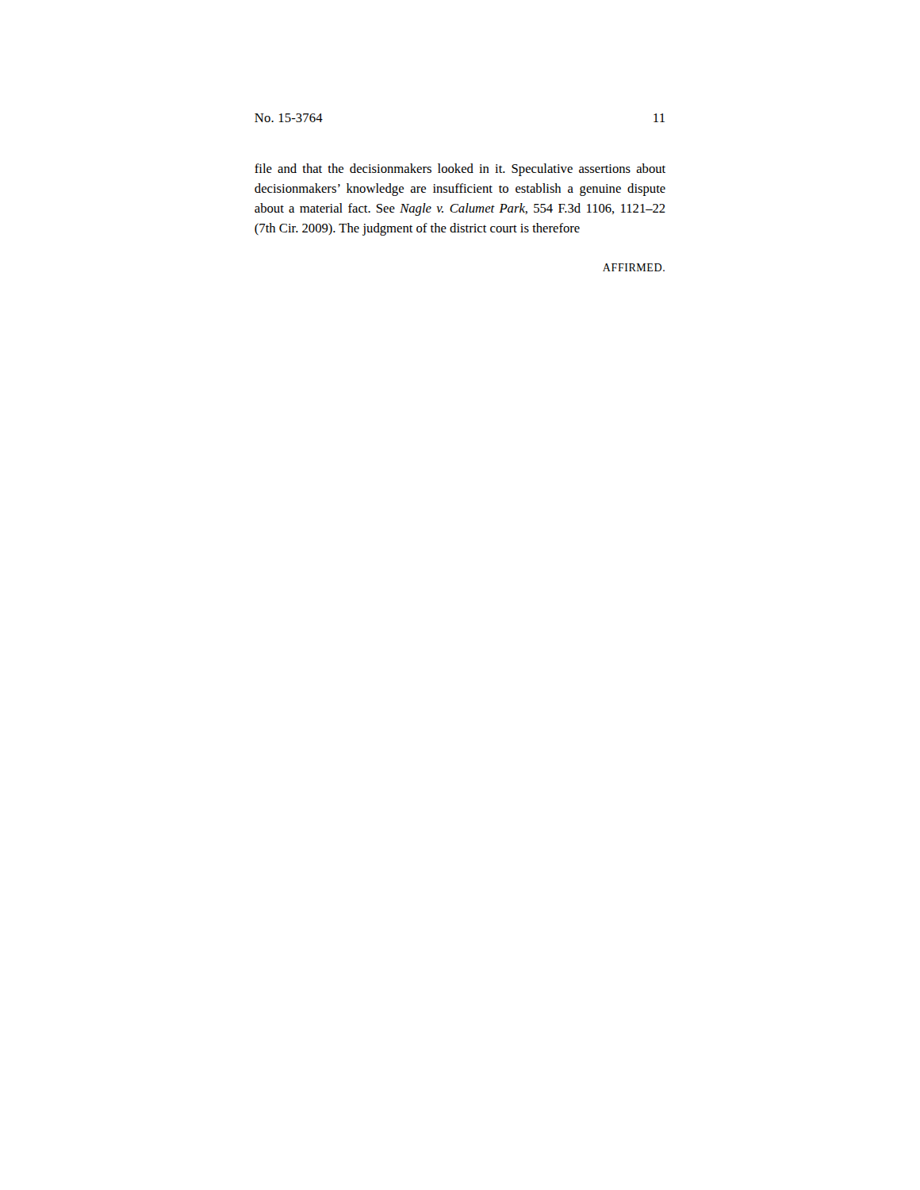No. 15-3764 11
file and that the decisionmakers looked in it. Speculative assertions about decisionmakers’ knowledge are insufficient to establish a genuine dispute about a material fact. See Nagle v. Calumet Park, 554 F.3d 1106, 1121–22 (7th Cir. 2009). The judgment of the district court is therefore
AFFIRMED.